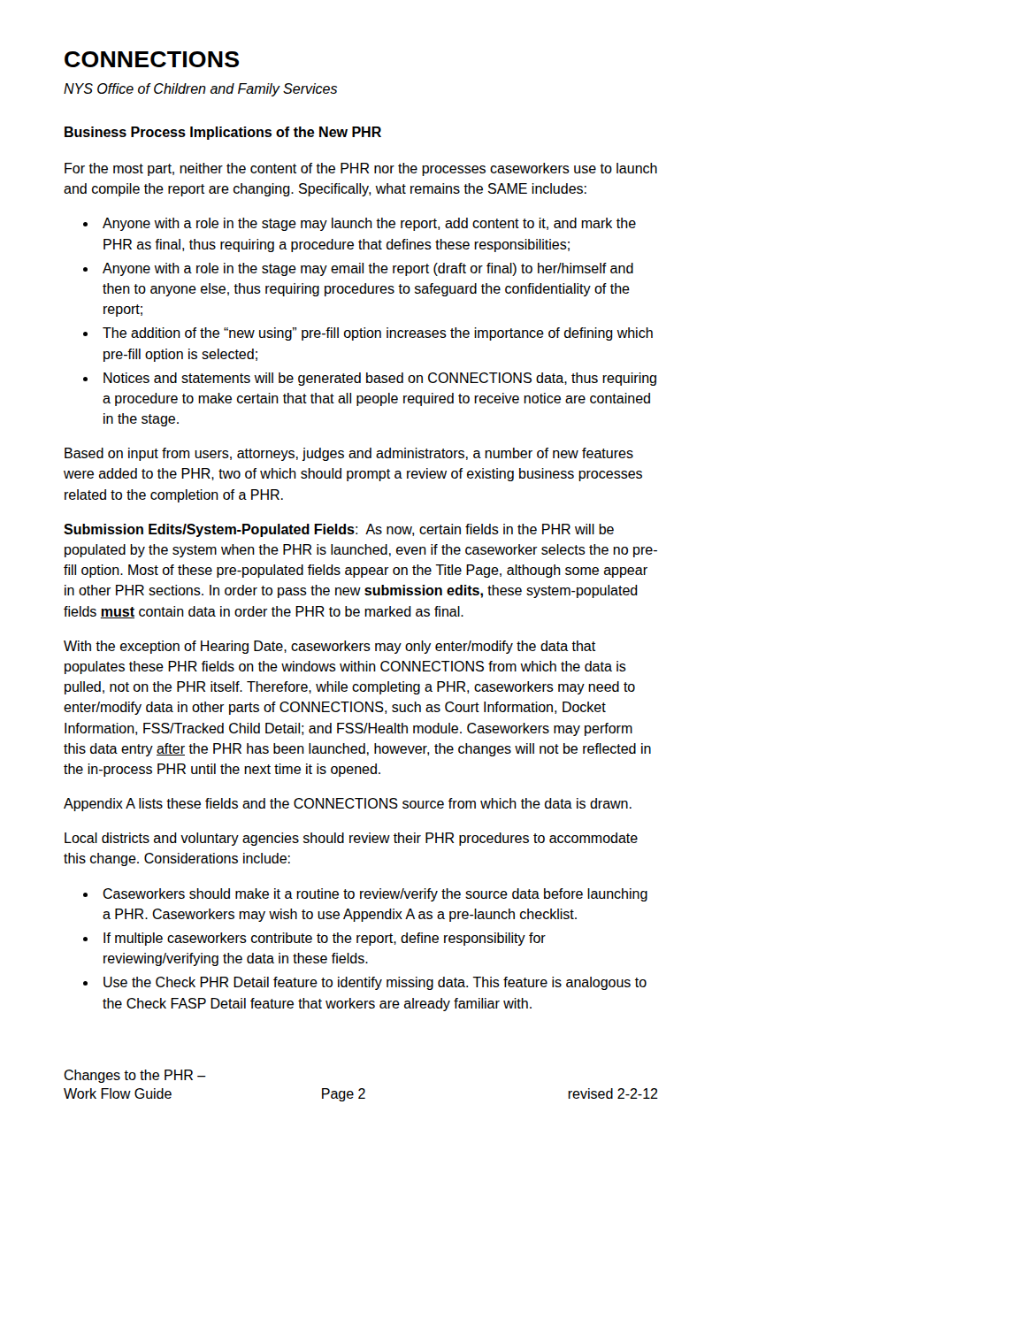CONNECTIONS
NYS Office of Children and Family Services
Business Process Implications of the New PHR
For the most part, neither the content of the PHR nor the processes caseworkers use to launch and compile the report are changing. Specifically, what remains the SAME includes:
Anyone with a role in the stage may launch the report, add content to it, and mark the PHR as final, thus requiring a procedure that defines these responsibilities;
Anyone with a role in the stage may email the report (draft or final) to her/himself and then to anyone else, thus requiring procedures to safeguard the confidentiality of the report;
The addition of the “new using” pre-fill option increases the importance of defining which pre-fill option is selected;
Notices and statements will be generated based on CONNECTIONS data, thus requiring a procedure to make certain that that all people required to receive notice are contained in the stage.
Based on input from users, attorneys, judges and administrators, a number of new features were added to the PHR, two of which should prompt a review of existing business processes related to the completion of a PHR.
Submission Edits/System-Populated Fields: As now, certain fields in the PHR will be populated by the system when the PHR is launched, even if the caseworker selects the no pre-fill option. Most of these pre-populated fields appear on the Title Page, although some appear in other PHR sections. In order to pass the new submission edits, these system-populated fields must contain data in order the PHR to be marked as final.
With the exception of Hearing Date, caseworkers may only enter/modify the data that populates these PHR fields on the windows within CONNECTIONS from which the data is pulled, not on the PHR itself. Therefore, while completing a PHR, caseworkers may need to enter/modify data in other parts of CONNECTIONS, such as Court Information, Docket Information, FSS/Tracked Child Detail; and FSS/Health module. Caseworkers may perform this data entry after the PHR has been launched, however, the changes will not be reflected in the in-process PHR until the next time it is opened.
Appendix A lists these fields and the CONNECTIONS source from which the data is drawn.
Local districts and voluntary agencies should review their PHR procedures to accommodate this change. Considerations include:
Caseworkers should make it a routine to review/verify the source data before launching a PHR. Caseworkers may wish to use Appendix A as a pre-launch checklist.
If multiple caseworkers contribute to the report, define responsibility for reviewing/verifying the data in these fields.
Use the Check PHR Detail feature to identify missing data. This feature is analogous to the Check FASP Detail feature that workers are already familiar with.
Changes to the PHR –
Work Flow Guide Page 2 revised 2-2-12